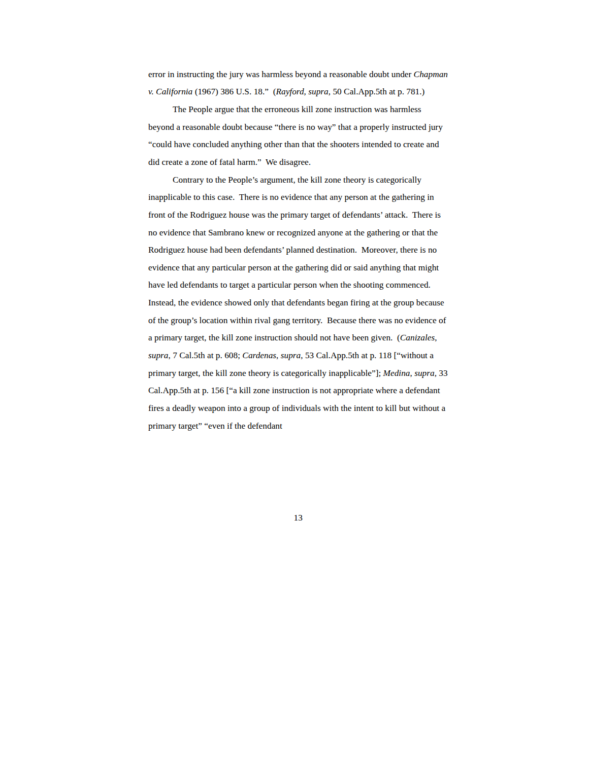error in instructing the jury was harmless beyond a reasonable doubt under Chapman v. California (1967) 386 U.S. 18.” (Rayford, supra, 50 Cal.App.5th at p. 781.)
The People argue that the erroneous kill zone instruction was harmless beyond a reasonable doubt because “there is no way” that a properly instructed jury “could have concluded anything other than that the shooters intended to create and did create a zone of fatal harm.” We disagree.
Contrary to the People’s argument, the kill zone theory is categorically inapplicable to this case. There is no evidence that any person at the gathering in front of the Rodriguez house was the primary target of defendants’ attack. There is no evidence that Sambrano knew or recognized anyone at the gathering or that the Rodriguez house had been defendants’ planned destination. Moreover, there is no evidence that any particular person at the gathering did or said anything that might have led defendants to target a particular person when the shooting commenced. Instead, the evidence showed only that defendants began firing at the group because of the group’s location within rival gang territory. Because there was no evidence of a primary target, the kill zone instruction should not have been given. (Canizales, supra, 7 Cal.5th at p. 608; Cardenas, supra, 53 Cal.App.5th at p. 118 [“without a primary target, the kill zone theory is categorically inapplicable”]; Medina, supra, 33 Cal.App.5th at p. 156 [“a kill zone instruction is not appropriate where a defendant fires a deadly weapon into a group of individuals with the intent to kill but without a primary target” “even if the defendant
13